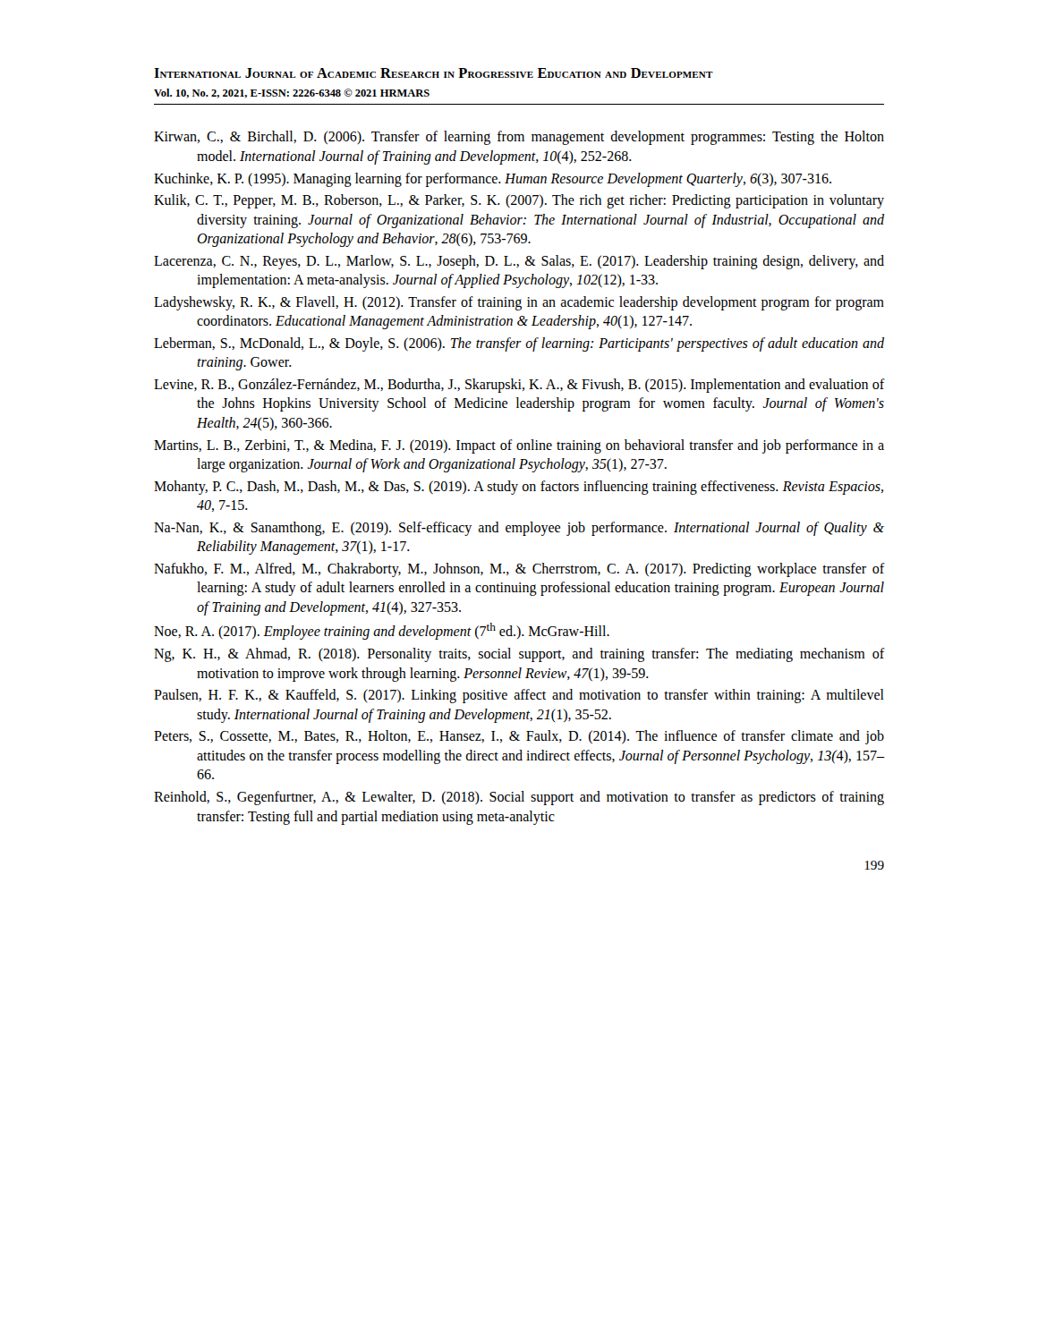International Journal of Academic Research in Progressive Education and Development
Vol. 10, No. 2, 2021, E-ISSN: 2226-6348 © 2021 HRMARS
Kirwan, C., & Birchall, D. (2006). Transfer of learning from management development programmes: Testing the Holton model. International Journal of Training and Development, 10(4), 252-268.
Kuchinke, K. P. (1995). Managing learning for performance. Human Resource Development Quarterly, 6(3), 307-316.
Kulik, C. T., Pepper, M. B., Roberson, L., & Parker, S. K. (2007). The rich get richer: Predicting participation in voluntary diversity training. Journal of Organizational Behavior: The International Journal of Industrial, Occupational and Organizational Psychology and Behavior, 28(6), 753-769.
Lacerenza, C. N., Reyes, D. L., Marlow, S. L., Joseph, D. L., & Salas, E. (2017). Leadership training design, delivery, and implementation: A meta-analysis. Journal of Applied Psychology, 102(12), 1-33.
Ladyshewsky, R. K., & Flavell, H. (2012). Transfer of training in an academic leadership development program for program coordinators. Educational Management Administration & Leadership, 40(1), 127-147.
Leberman, S., McDonald, L., & Doyle, S. (2006). The transfer of learning: Participants' perspectives of adult education and training. Gower.
Levine, R. B., González-Fernández, M., Bodurtha, J., Skarupski, K. A., & Fivush, B. (2015). Implementation and evaluation of the Johns Hopkins University School of Medicine leadership program for women faculty. Journal of Women's Health, 24(5), 360-366.
Martins, L. B., Zerbini, T., & Medina, F. J. (2019). Impact of online training on behavioral transfer and job performance in a large organization. Journal of Work and Organizational Psychology, 35(1), 27-37.
Mohanty, P. C., Dash, M., Dash, M., & Das, S. (2019). A study on factors influencing training effectiveness. Revista Espacios, 40, 7-15.
Na-Nan, K., & Sanamthong, E. (2019). Self-efficacy and employee job performance. International Journal of Quality & Reliability Management, 37(1), 1-17.
Nafukho, F. M., Alfred, M., Chakraborty, M., Johnson, M., & Cherrstrom, C. A. (2017). Predicting workplace transfer of learning: A study of adult learners enrolled in a continuing professional education training program. European Journal of Training and Development, 41(4), 327-353.
Noe, R. A. (2017). Employee training and development (7th ed.). McGraw-Hill.
Ng, K. H., & Ahmad, R. (2018). Personality traits, social support, and training transfer: The mediating mechanism of motivation to improve work through learning. Personnel Review, 47(1), 39-59.
Paulsen, H. F. K., & Kauffeld, S. (2017). Linking positive affect and motivation to transfer within training: A multilevel study. International Journal of Training and Development, 21(1), 35-52.
Peters, S., Cossette, M., Bates, R., Holton, E., Hansez, I., & Faulx, D. (2014). The influence of transfer climate and job attitudes on the transfer process modelling the direct and indirect effects, Journal of Personnel Psychology, 13(4), 157–66.
Reinhold, S., Gegenfurtner, A., & Lewalter, D. (2018). Social support and motivation to transfer as predictors of training transfer: Testing full and partial mediation using meta-analytic
199